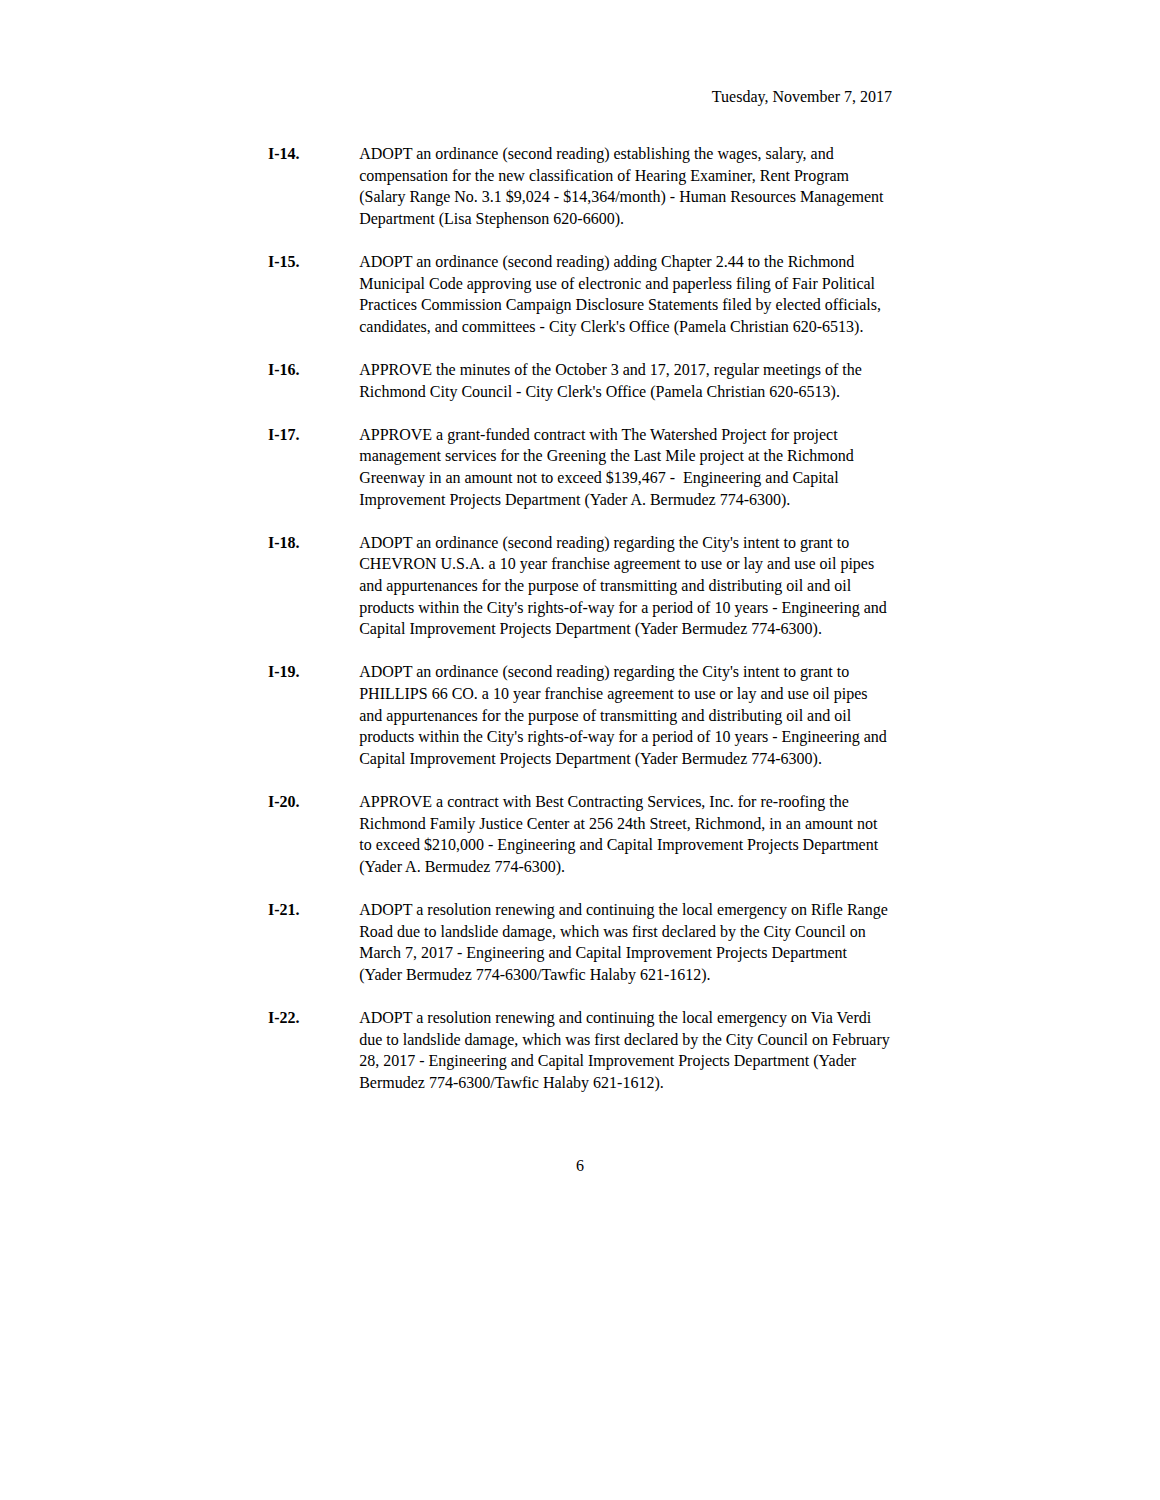Tuesday, November 7, 2017
| I-14. | ADOPT an ordinance (second reading) establishing the wages, salary, and compensation for the new classification of Hearing Examiner, Rent Program (Salary Range No. 3.1 $9,024 - $14,364/month) - Human Resources Management Department (Lisa Stephenson 620-6600). |
| I-15. | ADOPT an ordinance (second reading) adding Chapter 2.44 to the Richmond Municipal Code approving use of electronic and paperless filing of Fair Political Practices Commission Campaign Disclosure Statements filed by elected officials, candidates, and committees - City Clerk's Office (Pamela Christian 620-6513). |
| I-16. | APPROVE the minutes of the October 3 and 17, 2017, regular meetings of the Richmond City Council - City Clerk's Office (Pamela Christian 620-6513). |
| I-17. | APPROVE a grant-funded contract with The Watershed Project for project management services for the Greening the Last Mile project at the Richmond Greenway in an amount not to exceed $139,467 - Engineering and Capital Improvement Projects Department (Yader A. Bermudez 774-6300). |
| I-18. | ADOPT an ordinance (second reading) regarding the City's intent to grant to CHEVRON U.S.A. a 10 year franchise agreement to use or lay and use oil pipes and appurtenances for the purpose of transmitting and distributing oil and oil products within the City's rights-of-way for a period of 10 years - Engineering and Capital Improvement Projects Department (Yader Bermudez 774-6300). |
| I-19. | ADOPT an ordinance (second reading) regarding the City's intent to grant to PHILLIPS 66 CO. a 10 year franchise agreement to use or lay and use oil pipes and appurtenances for the purpose of transmitting and distributing oil and oil products within the City's rights-of-way for a period of 10 years - Engineering and Capital Improvement Projects Department (Yader Bermudez 774-6300). |
| I-20. | APPROVE a contract with Best Contracting Services, Inc. for re-roofing the Richmond Family Justice Center at 256 24th Street, Richmond, in an amount not to exceed $210,000 - Engineering and Capital Improvement Projects Department (Yader A. Bermudez 774-6300). |
| I-21. | ADOPT a resolution renewing and continuing the local emergency on Rifle Range Road due to landslide damage, which was first declared by the City Council on March 7, 2017 - Engineering and Capital Improvement Projects Department (Yader Bermudez 774-6300/Tawfic Halaby 621-1612). |
| I-22. | ADOPT a resolution renewing and continuing the local emergency on Via Verdi due to landslide damage, which was first declared by the City Council on February 28, 2017 - Engineering and Capital Improvement Projects Department (Yader Bermudez 774-6300/Tawfic Halaby 621-1612). |
6